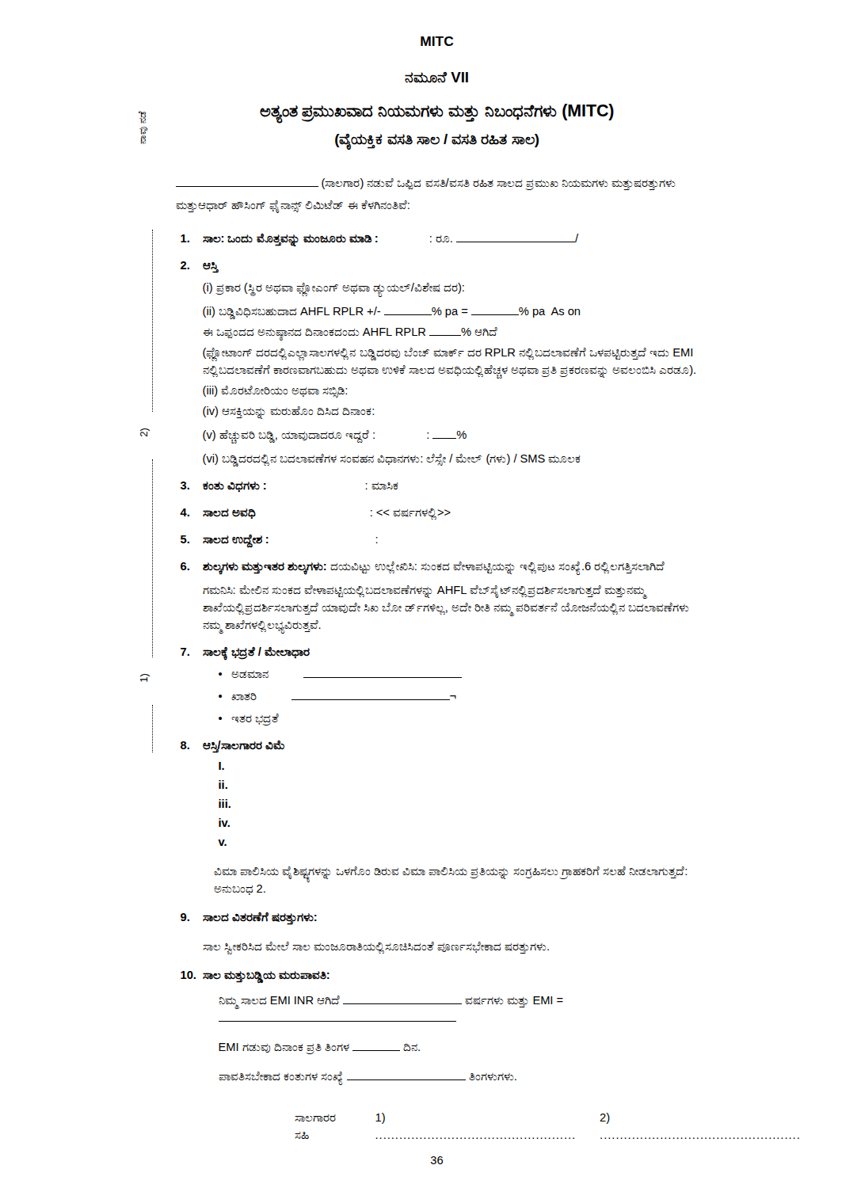ನಾವು ನಡೆ
2)
1)
MITC
ನಮೂನೆ VII
ಅತ್ಯಂತ ಪ್ರಮುಖವಾದ ನಿಯಮಗಳು ಮತ್ತು ನಿಬಂಧನೆಗಳು (MITC)
(ವೈಯಕ್ತಿಕ ವಸತಿ ಸಾಲ / ವಸತಿ ರಹಿತ ಸಾಲ)
(ಸಾಲಗಾರ) ನಡುವೆ ಒಪ್ಪಿದ ವಸತಿ/ವಸತಿ ರಹಿತ ಸಾಲದ ಪ್ರಮುಖ ನಿಯಮಗಳು ಮತ್ತುಷರತ್ತುಗಳು
ಮತ್ತುಆಧಾರ್ ಹೌಸಿಂಗ್ ಫೈನಾನ್ಸ್ ಲಿಮಿಟೆಡ್ ಈ ಕೆಳಗಿನಂತಿವೆ:
ಸಾಲ: ಒಂದು ಮೊತ್ತವನ್ನು ಮಂಜೂರು ಮಾಡಿ : : ರೂ. /
ಆಸ್ತಿ
(i) ಪ್ರಕಾರ (ಸ್ಥಿರ ಅಥವಾ ಫ್ಲೋಎಂಗ್ ಅಥವಾ ಡ್ಯುಯಲ್/ವಿಶೇಷ ದರ):
(ii) ಬಡ್ಡಿವಿಧಿಸಬಹುದಾದ AHFL RPLR +/- % pa = % pa As on
ಈ ಒಪ್ಪಂದದ ಅನುಷ್ಠಾನದ ದಿನಾಂಕದಂದು AHFL RPLR % ಆಗಿದೆ
(ಫ್ಲೋಟಾಂಗ್ ದರದಲ್ಲಿಎಲ್ಲಾಸಾಲಗಳಲ್ಲಿನ ಬಡ್ಡಿದರವು ಬೆಂಚ್ ಮಾರ್ಕ್ ದರ RPLR ನಲ್ಲಿಬದಲಾವಣೆಗೆ ಒಳಪಟ್ಟಿರುತ್ತದೆ ಇದು EMI ನಲ್ಲಿಬದಲಾವಣೆಗೆ ಕಾರಣವಾಗಬಹುದು ಅಥವಾ ಉಳಿಕೆ ಸಾಲದ ಅವಧಿಯಲ್ಲಿಹೆಚ್ಚಳ ಅಥವಾ ಪ್ರತಿ ಪ್ರಕರಣವನ್ನು ಅವಲಂಬಿಸಿ ಎರಡೂ).
(iii) ಮೊರಟೋರಿಯಂ ಅಥವಾ ಸಬ್ಸಿಡಿ:
(iv) ಆಸಕ್ತಿಯನ್ನು ಮರುಹೊಂ ದಿಸಿದ ದಿನಾಂಕ:
(v) ಹೆಚ್ಚುವರಿ ಬಡ್ಡಿ, ಯಾವುದಾದರೂ ಇದ್ದರೆ : : %
(vi) ಬಡ್ಡಿದರದಲ್ಲಿನ ಬದಲಾವಣೆಗಳ ಸಂವಹನ ವಿಧಾನಗಳು: ಲೆಸ್ಸೇ / ಮೇಲ್ (ಗಳು) / SMS ಮೂಲಕ
ಕಂತು ವಿಧಗಳು : : ಮಾಸಿಕ
ಸಾಲದ ಅವಧಿ : << ವರ್ಷಗಳಲ್ಲಿ>>
ಸಾಲದ ಉದ್ದೇಶ : :
ಶುಲ್ಕಗಳು ಮತ್ತುಇತರ ಶುಲ್ಕಗಳು: ದಯವಿಟ್ಟು ಉಲ್ಲೇಖಿಸಿ: ಸುಂಕದ ವೇಳಾಪಟ್ಟಿಯನ್ನು ಇಲ್ಲಿಪುಟ ಸಂಖ್ಯೆ.6 ರಲ್ಲಿಲಗತ್ತಿಸಲಾಗಿದೆ
ಗಮನಿಸಿ: ಮೇಲಿನ ಸುಂಕದ ವೇಳಾಪಟ್ಟಿಯಲ್ಲಿಬದಲಾವಣೆಗಳನ್ನು AHFL ವೆಬ್‌ಸೈಟ್‌ನಲ್ಲಿಪ್ರದರ್ಶಿಸಲಾಗುತ್ತದೆ ಮತ್ತುನಮ್ಮ ಶಾಖೆಯಲ್ಲಿಪ್ರದರ್ಶಿಸಲಾಗುತ್ತದೆ ಯಾವುದೇ ಸಿಖ ಬೋ ರ್ಡ್‌ಗಳಿಲ್ಲ, ಅದೇ ರೀತಿ ನಮ್ಮ ಪರಿವರ್ತನೆ ಯೋಜನೆಯಲ್ಲಿನ ಬದಲಾವಣೆಗಳು ನಮ್ಮ ಶಾಖೆಗಳಲ್ಲಿಲಭ್ಯವಿರುತ್ತವೆ.
ಸಾಲಕ್ಕೆ ಭದ್ರತೆ / ಮೇಲಾಧಾರ
ಅಡಮಾನ
ಖಾತರಿ ¬
ಇತರ ಭದ್ರತೆ
ಆಸ್ತಿ/ಸಾಲಗಾರರ ವಿಮೆ
I.
ii.
iii.
iv.
v.
ವಿಮಾ ಪಾಲಿಸಿಯ ವೈಶಿಷ್ಟ್ಯಗಳನ್ನು ಒಳಗೊಂ ಡಿರುವ ವಿಮಾ ಪಾಲಿಸಿಯ ಪ್ರತಿಯನ್ನು ಸಂಗ್ರಹಿಸಲು ಗ್ರಾಹಕರಿಗೆ ಸಲಹೆ ನೀಡಲಾಗುತ್ತದೆ: ಅನುಬಂಧ 2.
ಸಾಲದ ವಿತರಣೆಗೆ ಷರತ್ತುಗಳು:
ಸಾಲ ಸ್ವೀಕರಿಸಿದ ಮೇಲೆ ಸಾಲ ಮಂಜೂರಾತಿಯಲ್ಲಿಸೂಚಿಸಿದಂತೆ ಪೂರ್ಣಸಭೇಕಾದ ಷರತ್ತುಗಳು.
ಸಾಲ ಮತ್ತುಬಡ್ಡಿಯ ಮರುಪಾವತಿ:
ನಿಮ್ಮ ಸಾಲದ EMI INR ಆಗಿದೆ ವರ್ಷಗಳು ಮತ್ತು EMI =
EMI ಗಡುವು ದಿನಾಂಕ ಪ್ರತಿ ತಿಂಗಳ ದಿನ.
ಪಾವತಿಸಬೇಕಾದ ಕಂತುಗಳ ಸಂಖ್ಯೆ ತಿಂಗಳುಗಳು.
ಸಾಲಗಾರರ ಸಹಿ 1) .................................................. 2) ..................................................
36